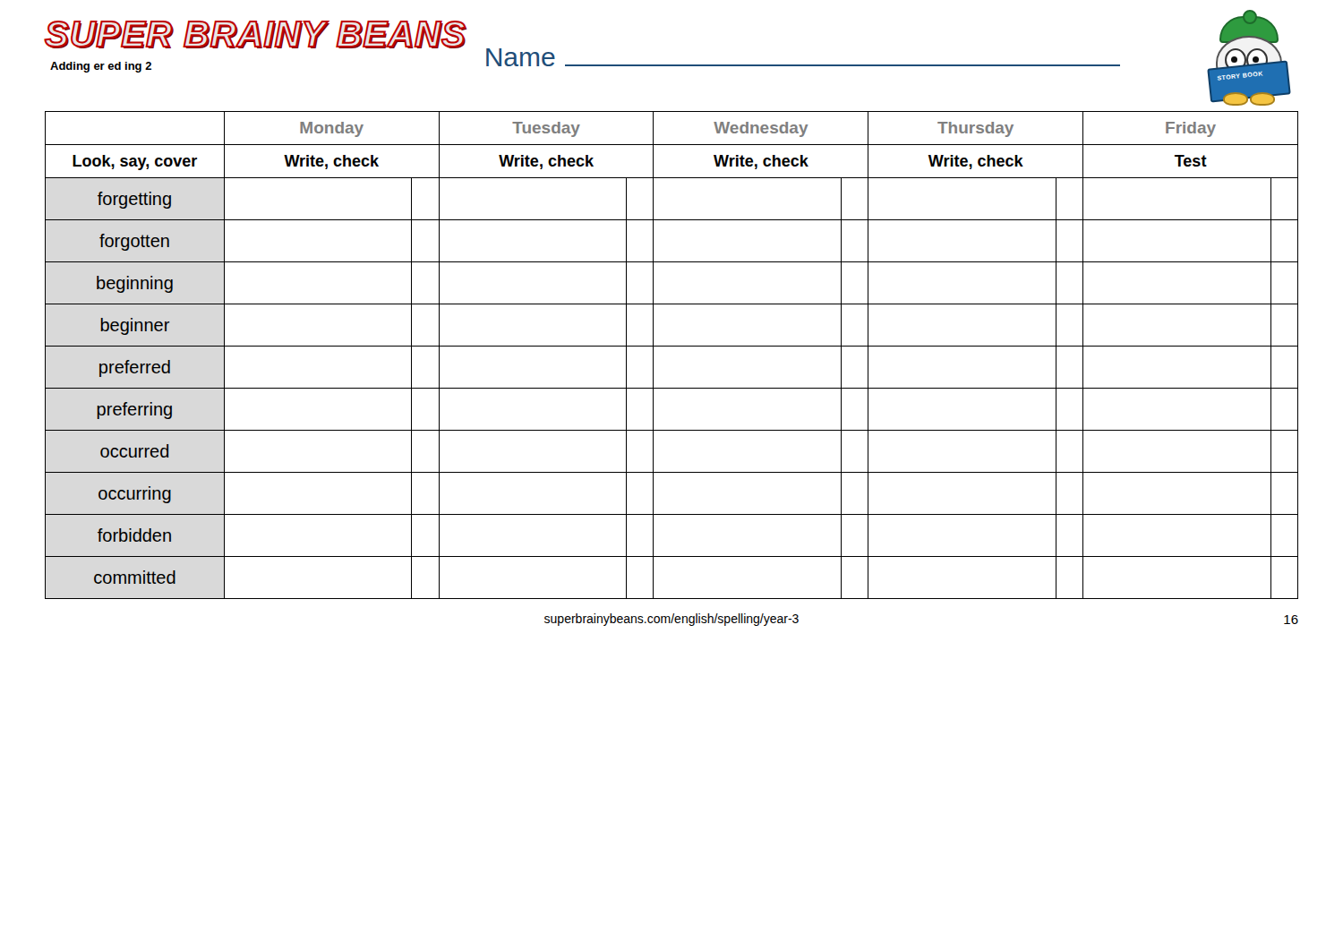SUPER BRAINY BEANS
Adding er ed ing 2
Name
| | Monday | Tuesday | Wednesday | Thursday | Friday |
| --- | --- | --- | --- | --- | --- |
| Look, say, cover | Write, check | Write, check | Write, check | Write, check | Test |
| forgetting | | | | | | | | | | |
| forgotten | | | | | | | | | | |
| beginning | | | | | | | | | | |
| beginner | | | | | | | | | | |
| preferred | | | | | | | | | | |
| preferring | | | | | | | | | | |
| occurred | | | | | | | | | | |
| occurring | | | | | | | | | | |
| forbidden | | | | | | | | | | |
| committed | | | | | | | | | | |
superbrainybeans.com/english/spelling/year-3 16